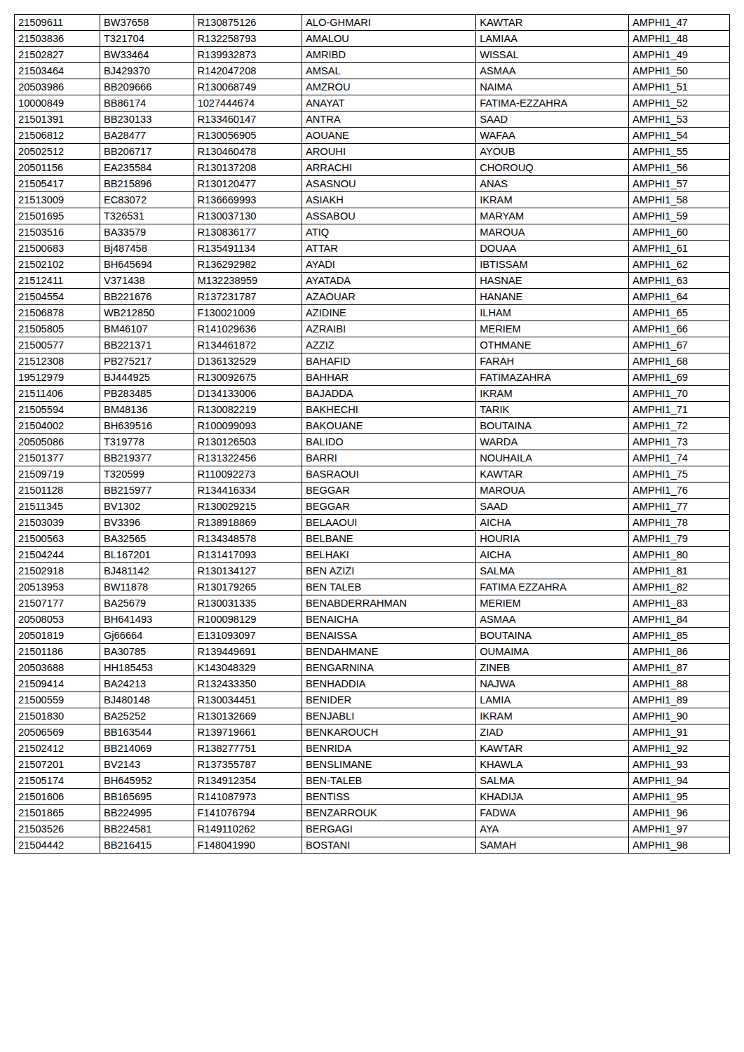| 21509611 | BW37658 | R130875126 | ALO-GHMARI | KAWTAR | AMPHI1_47 |
| 21503836 | T321704 | R132258793 | AMALOU | LAMIAA | AMPHI1_48 |
| 21502827 | BW33464 | R139932873 | AMRIBD | WISSAL | AMPHI1_49 |
| 21503464 | BJ429370 | R142047208 | AMSAL | ASMAA | AMPHI1_50 |
| 20503986 | BB209666 | R130068749 | AMZROU | NAIMA | AMPHI1_51 |
| 10000849 | BB86174 | 1027444674 | ANAYAT | FATIMA-EZZAHRA | AMPHI1_52 |
| 21501391 | BB230133 | R133460147 | ANTRA | SAAD | AMPHI1_53 |
| 21506812 | BA28477 | R130056905 | AOUANE | WAFAA | AMPHI1_54 |
| 20502512 | BB206717 | R130460478 | AROUHI | AYOUB | AMPHI1_55 |
| 20501156 | EA235584 | R130137208 | ARRACHI | CHOROUQ | AMPHI1_56 |
| 21505417 | BB215896 | R130120477 | ASASNOU | ANAS | AMPHI1_57 |
| 21513009 | EC83072 | R136669993 | ASIAKH | IKRAM | AMPHI1_58 |
| 21501695 | T326531 | R130037130 | ASSABOU | MARYAM | AMPHI1_59 |
| 21503516 | BA33579 | R130836177 | ATIQ | MAROUA | AMPHI1_60 |
| 21500683 | Bj487458 | R135491134 | ATTAR | DOUAA | AMPHI1_61 |
| 21502102 | BH645694 | R136292982 | AYADI | IBTISSAM | AMPHI1_62 |
| 21512411 | V371438 | M132238959 | AYATADA | HASNAE | AMPHI1_63 |
| 21504554 | BB221676 | R137231787 | AZAOUAR | HANANE | AMPHI1_64 |
| 21506878 | WB212850 | F130021009 | AZIDINE | ILHAM | AMPHI1_65 |
| 21505805 | BM46107 | R141029636 | AZRAIBI | MERIEM | AMPHI1_66 |
| 21500577 | BB221371 | R134461872 | AZZIZ | OTHMANE | AMPHI1_67 |
| 21512308 | PB275217 | D136132529 | BAHAFID | FARAH | AMPHI1_68 |
| 19512979 | BJ444925 | R130092675 | BAHHAR | FATIMAZAHRA | AMPHI1_69 |
| 21511406 | PB283485 | D134133006 | BAJADDA | IKRAM | AMPHI1_70 |
| 21505594 | BM48136 | R130082219 | BAKHECHI | TARIK | AMPHI1_71 |
| 21504002 | BH639516 | R100099093 | BAKOUANE | BOUTAINA | AMPHI1_72 |
| 20505086 | T319778 | R130126503 | BALIDO | WARDA | AMPHI1_73 |
| 21501377 | BB219377 | R131322456 | BARRI | NOUHAILA | AMPHI1_74 |
| 21509719 | T320599 | R110092273 | BASRAOUI | KAWTAR | AMPHI1_75 |
| 21501128 | BB215977 | R134416334 | BEGGAR | MAROUA | AMPHI1_76 |
| 21511345 | BV1302 | R130029215 | BEGGAR | SAAD | AMPHI1_77 |
| 21503039 | BV3396 | R138918869 | BELAAOUI | AICHA | AMPHI1_78 |
| 21500563 | BA32565 | R134348578 | BELBANE | HOURIA | AMPHI1_79 |
| 21504244 | BL167201 | R131417093 | BELHAKI | AICHA | AMPHI1_80 |
| 21502918 | BJ481142 | R130134127 | BEN AZIZI | SALMA | AMPHI1_81 |
| 20513953 | BW11878 | R130179265 | BEN TALEB | FATIMA EZZAHRA | AMPHI1_82 |
| 21507177 | BA25679 | R130031335 | BENABDERRAHMAN | MERIEM | AMPHI1_83 |
| 20508053 | BH641493 | R100098129 | BENAICHA | ASMAA | AMPHI1_84 |
| 20501819 | Gj66664 | E131093097 | BENAISSA | BOUTAINA | AMPHI1_85 |
| 21501186 | BA30785 | R139449691 | BENDAHMANE | OUMAIMA | AMPHI1_86 |
| 20503688 | HH185453 | K143048329 | BENGARNINA | ZINEB | AMPHI1_87 |
| 21509414 | BA24213 | R132433350 | BENHADDIA | NAJWA | AMPHI1_88 |
| 21500559 | BJ480148 | R130034451 | BENIDER | LAMIA | AMPHI1_89 |
| 21501830 | BA25252 | R130132669 | BENJABLI | IKRAM | AMPHI1_90 |
| 20506569 | BB163544 | R139719661 | BENKAROUCH | ZIAD | AMPHI1_91 |
| 21502412 | BB214069 | R138277751 | BENRIDA | KAWTAR | AMPHI1_92 |
| 21507201 | BV2143 | R137355787 | BENSLIMANE | KHAWLA | AMPHI1_93 |
| 21505174 | BH645952 | R134912354 | BEN-TALEB | SALMA | AMPHI1_94 |
| 21501606 | BB165695 | R141087973 | BENTISS | KHADIJA | AMPHI1_95 |
| 21501865 | BB224995 | F141076794 | BENZARROUK | FADWA | AMPHI1_96 |
| 21503526 | BB224581 | R149110262 | BERGAGI | AYA | AMPHI1_97 |
| 21504442 | BB216415 | F148041990 | BOSTANI | SAMAH | AMPHI1_98 |